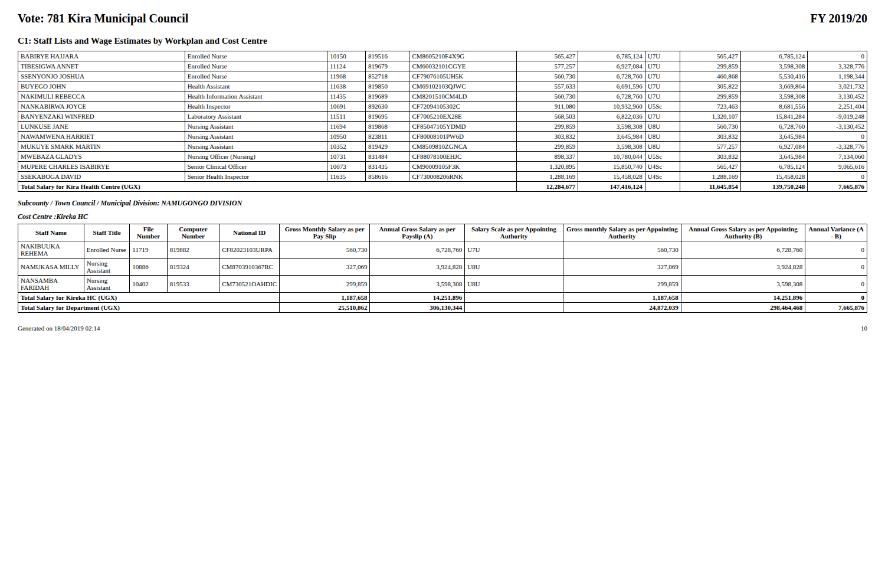Vote: 781 Kira Municipal Council FY 2019/20
C1: Staff Lists and Wage Estimates by Workplan and Cost Centre
| BABIRYE HAJJARA | Enrolled Nurse | 10150 | 819516 | CM8605210F4X9G | 565,427 | 6,785,124 | U7U | 565,427 | 6,785,124 | 0 |
| TIBESIGWA ANNET | Enrolled Nurse | 11124 | 819679 | CM60032101CGYE | 577,257 | 6,927,084 | U7U | 299,859 | 3,598,308 | 3,328,776 |
| SSENYONJO JOSHUA | Enrolled Nurse | 11968 | 852718 | CF79076105UH5K | 560,730 | 6,728,760 | U7U | 460,868 | 5,530,416 | 1,198,344 |
| BUYEGO JOHN | Health Assistant | 11638 | 819850 | CM69102103QJWC | 557,633 | 6,691,596 | U7U | 305,822 | 3,669,864 | 3,021,732 |
| NAKIMULI REBECCA | Health Information Assistant | 11435 | 819689 | CM8201510CM4LD | 560,730 | 6,728,760 | U7U | 299,859 | 3,598,308 | 3,130,452 |
| NANKABIRWA JOYCE | Health Inspector | 10691 | 892630 | CF72094105302C | 911,080 | 10,932,960 | U5Sc | 723,463 | 8,681,556 | 2,251,404 |
| BANYENZAKI WINFRED | Laboratory Assistant | 11511 | 819695 | CF7005210EX28E | 568,503 | 6,822,036 | U7U | 1,320,107 | 15,841,284 | -9,019,248 |
| LUNKUSE JANE | Nursing Assistant | 11694 | 819868 | CF85047105YDMD | 299,859 | 3,598,308 | U8U | 560,730 | 6,728,760 | -3,130,452 |
| NAWAMWENA HARRIET | Nursing Assistant | 10950 | 823811 | CF80008101PW6D | 303,832 | 3,645,984 | U8U | 303,832 | 3,645,984 | 0 |
| MUKUYE SMARK MARTIN | Nursing Assistant | 10352 | 819429 | CM8509810ZGNCA | 299,859 | 3,598,308 | U8U | 577,257 | 6,927,084 | -3,328,776 |
| MWEBAZA GLADYS | Nursing Officer (Nursing) | 10731 | 831484 | CF88078100EHJC | 898,337 | 10,780,044 | U5Sc | 303,832 | 3,645,984 | 7,134,060 |
| MUPERE CHARLES ISABIRYE | Senior Clinical Officer | 10073 | 831435 | CM90009105F3K | 1,320,895 | 15,850,740 | U4Sc | 565,427 | 6,785,124 | 9,065,616 |
| SSEKABOGA DAVID | Senior Health Inspector | 11635 | 858616 | CF730008206RNK | 1,288,169 | 15,458,028 | U4Sc | 1,288,169 | 15,458,028 | 0 |
| Total Salary for Kira Health Centre (UGX) | 12,284,677 | 147,416,124 | | 11,645,854 | 139,750,248 | 7,665,876 |
Subcounty / Town Council / Municipal Division: NAMUGONGO DIVISION
Cost Centre :Kireka HC
| Staff Name | Staff Title | File Number | Computer Number | National ID | Gross Monthly Salary as per Pay Slip | Annual Gross Salary as per Payslip (A) | Salary Scale as per Appointing Authority | Gross monthly Salary as per Appointing Authority | Annual Gross Salary as per Appointing Authority (B) | Annual Variance (A - B) |
| --- | --- | --- | --- | --- | --- | --- | --- | --- | --- | --- |
| NAKIBUUKA REHEMA | Enrolled Nurse | 11719 | 819882 | CF82023103URPA | 560,730 | 6,728,760 | U7U | 560,730 | 6,728,760 | 0 |
| NAMUKASA MILLY | Nursing Assistant | 10886 | 819324 | CM8703910367RC | 327,069 | 3,924,828 | U8U | 327,069 | 3,924,828 | 0 |
| NANSAMBA FARIDAH | Nursing Assistant | 10402 | 819533 | CM730521OAHDIC | 299,859 | 3,598,308 | U8U | 299,859 | 3,598,308 | 0 |
| Total Salary for Kireka HC (UGX) | 1,187,658 | 14,251,896 | | 1,187,658 | 14,251,896 | 0 |
| Total Salary for Department (UGX) | 25,510,862 | 306,130,344 | | 24,872,039 | 298,464,468 | 7,665,876 |
Generated on 18/04/2019 02:14 10